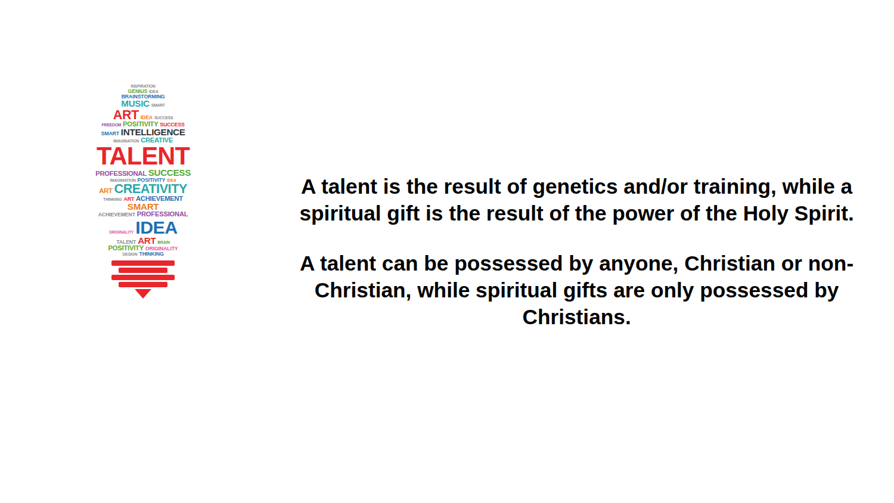INSPIRATION
GENIUS IDEA
BRAINSTORMING
MUSIC SMART
ART IDEA SUCCESS
FREEDOM POSITIVITY SUCCESS
SMART INTELLIGENCE
IMAGINATION CREATIVE
TALENT
PROFESSIONAL SUCCESS
IMAGINATION POSITIVITY IDEA
ART CREATIVITY
THINKING ART ACHIEVEMENT
SMART
ACHIEVEMENT PROFESSIONAL
ORIGINALITY IDEA
TALENT ART BRAIN
POSITIVITY ORIGINALITY
DESIGN THINKING
A talent is the result of genetics and/or training, while a spiritual gift is the result of the power of the Holy Spirit.
A talent can be possessed by anyone, Christian or non-Christian, while spiritual gifts are only possessed by Christians.